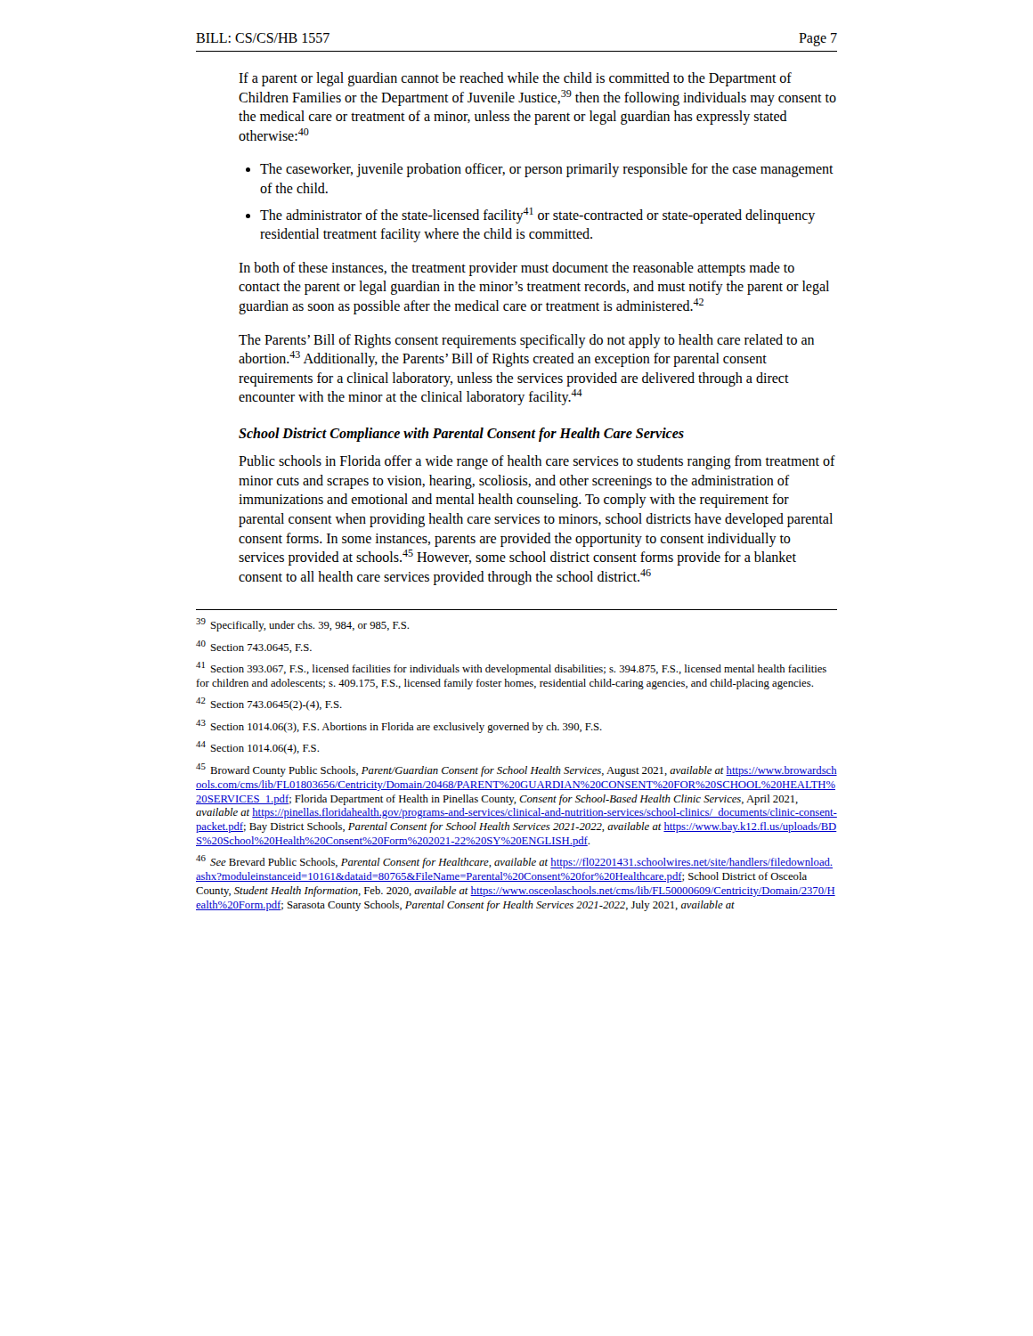BILL: CS/CS/HB 1557 Page 7
If a parent or legal guardian cannot be reached while the child is committed to the Department of Children Families or the Department of Juvenile Justice,39 then the following individuals may consent to the medical care or treatment of a minor, unless the parent or legal guardian has expressly stated otherwise:40
The caseworker, juvenile probation officer, or person primarily responsible for the case management of the child.
The administrator of the state-licensed facility41 or state-contracted or state-operated delinquency residential treatment facility where the child is committed.
In both of these instances, the treatment provider must document the reasonable attempts made to contact the parent or legal guardian in the minor’s treatment records, and must notify the parent or legal guardian as soon as possible after the medical care or treatment is administered.42
The Parents’ Bill of Rights consent requirements specifically do not apply to health care related to an abortion.43 Additionally, the Parents’ Bill of Rights created an exception for parental consent requirements for a clinical laboratory, unless the services provided are delivered through a direct encounter with the minor at the clinical laboratory facility.44
School District Compliance with Parental Consent for Health Care Services
Public schools in Florida offer a wide range of health care services to students ranging from treatment of minor cuts and scrapes to vision, hearing, scoliosis, and other screenings to the administration of immunizations and emotional and mental health counseling. To comply with the requirement for parental consent when providing health care services to minors, school districts have developed parental consent forms. In some instances, parents are provided the opportunity to consent individually to services provided at schools.45 However, some school district consent forms provide for a blanket consent to all health care services provided through the school district.46
39 Specifically, under chs. 39, 984, or 985, F.S.
40 Section 743.0645, F.S.
41 Section 393.067, F.S., licensed facilities for individuals with developmental disabilities; s. 394.875, F.S., licensed mental health facilities for children and adolescents; s. 409.175, F.S., licensed family foster homes, residential child-caring agencies, and child-placing agencies.
42 Section 743.0645(2)-(4), F.S.
43 Section 1014.06(3), F.S. Abortions in Florida are exclusively governed by ch. 390, F.S.
44 Section 1014.06(4), F.S.
45 Broward County Public Schools, Parent/Guardian Consent for School Health Services, August 2021, available at https://www.browardschools.com/cms/lib/FL01803656/Centricity/Domain/20468/PARENT%20GUARDIAN%20CONSENT%20FOR%20SCHOOL%20HEALTH%20SERVICES_1.pdf; Florida Department of Health in Pinellas County, Consent for School-Based Health Clinic Services, April 2021, available at https://pinellas.floridahealth.gov/programs-and-services/clinical-and-nutrition-services/school-clinics/_documents/clinic-consent-packet.pdf; Bay District Schools, Parental Consent for School Health Services 2021-2022, available at https://www.bay.k12.fl.us/uploads/BDS%20School%20Health%20Consent%20Form%202021-22%20SY%20ENGLISH.pdf.
46 See Brevard Public Schools, Parental Consent for Healthcare, available at https://fl02201431.schoolwires.net/site/handlers/filedownload.ashx?moduleinstanceid=10161&dataid=80765&FileName=Parental%20Consent%20for%20Healthcare.pdf; School District of Osceola County, Student Health Information, Feb. 2020, available at https://www.osceolaschools.net/cms/lib/FL50000609/Centricity/Domain/2370/Health%20Form.pdf; Sarasota County Schools, Parental Consent for Health Services 2021-2022, July 2021, available at